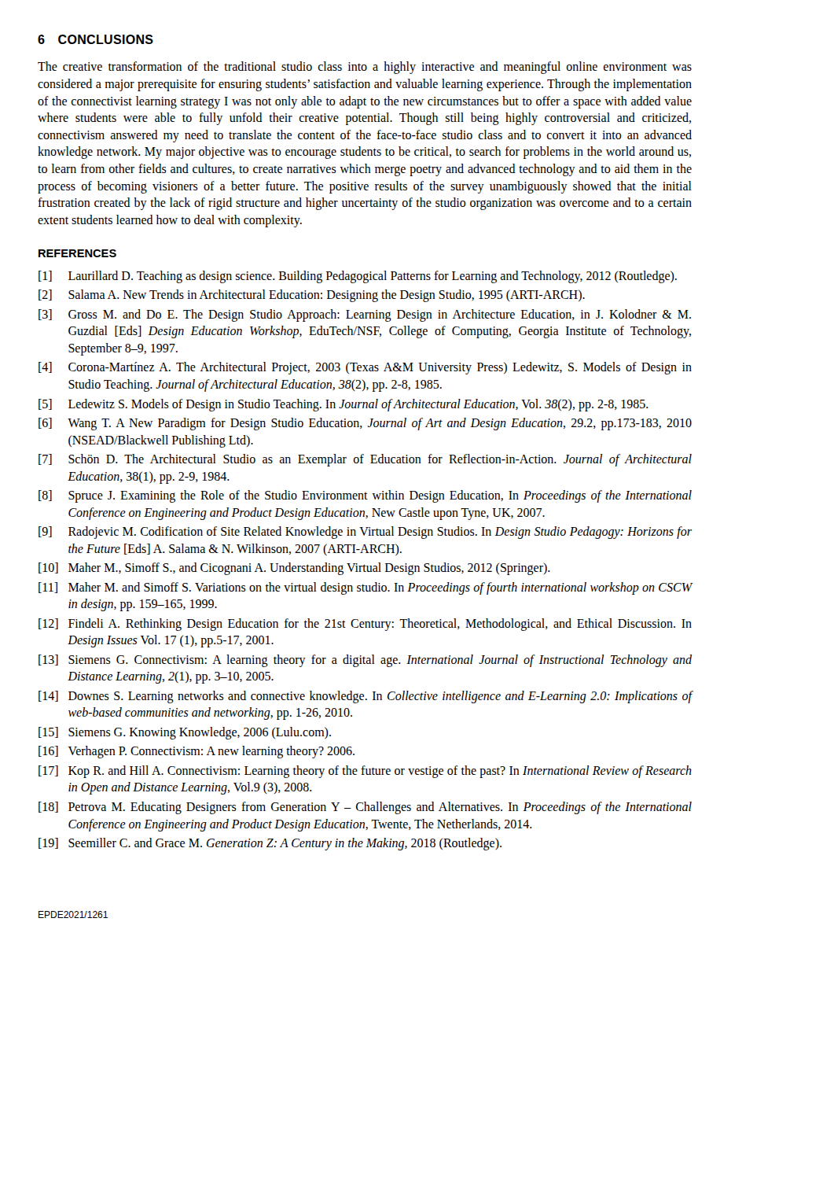6 CONCLUSIONS
The creative transformation of the traditional studio class into a highly interactive and meaningful online environment was considered a major prerequisite for ensuring students’ satisfaction and valuable learning experience. Through the implementation of the connectivist learning strategy I was not only able to adapt to the new circumstances but to offer a space with added value where students were able to fully unfold their creative potential. Though still being highly controversial and criticized, connectivism answered my need to translate the content of the face-to-face studio class and to convert it into an advanced knowledge network. My major objective was to encourage students to be critical, to search for problems in the world around us, to learn from other fields and cultures, to create narratives which merge poetry and advanced technology and to aid them in the process of becoming visioners of a better future. The positive results of the survey unambiguously showed that the initial frustration created by the lack of rigid structure and higher uncertainty of the studio organization was overcome and to a certain extent students learned how to deal with complexity.
REFERENCES
[1] Laurillard D. Teaching as design science. Building Pedagogical Patterns for Learning and Technology, 2012 (Routledge).
[2] Salama A. New Trends in Architectural Education: Designing the Design Studio, 1995 (ARTI-ARCH).
[3] Gross M. and Do E. The Design Studio Approach: Learning Design in Architecture Education, in J. Kolodner & M. Guzdial [Eds] Design Education Workshop, EduTech/NSF, College of Computing, Georgia Institute of Technology, September 8–9, 1997.
[4] Corona-Martínez A. The Architectural Project, 2003 (Texas A&M University Press) Ledewitz, S. Models of Design in Studio Teaching. Journal of Architectural Education, 38(2), pp. 2-8, 1985.
[5] Ledewitz S. Models of Design in Studio Teaching. In Journal of Architectural Education, Vol. 38(2), pp. 2-8, 1985.
[6] Wang T. A New Paradigm for Design Studio Education, Journal of Art and Design Education, 29.2, pp.173-183, 2010 (NSEAD/Blackwell Publishing Ltd).
[7] Schön D. The Architectural Studio as an Exemplar of Education for Reflection-in-Action. Journal of Architectural Education, 38(1), pp. 2-9, 1984.
[8] Spruce J. Examining the Role of the Studio Environment within Design Education, In Proceedings of the International Conference on Engineering and Product Design Education, New Castle upon Tyne, UK, 2007.
[9] Radojevic M. Codification of Site Related Knowledge in Virtual Design Studios. In Design Studio Pedagogy: Horizons for the Future [Eds] A. Salama & N. Wilkinson, 2007 (ARTI-ARCH).
[10] Maher M., Simoff S., and Cicognani A. Understanding Virtual Design Studios, 2012 (Springer).
[11] Maher M. and Simoff S. Variations on the virtual design studio. In Proceedings of fourth international workshop on CSCW in design, pp. 159–165, 1999.
[12] Findeli A. Rethinking Design Education for the 21st Century: Theoretical, Methodological, and Ethical Discussion. In Design Issues Vol. 17 (1), pp.5-17, 2001.
[13] Siemens G. Connectivism: A learning theory for a digital age. International Journal of Instructional Technology and Distance Learning, 2(1), pp. 3–10, 2005.
[14] Downes S. Learning networks and connective knowledge. In Collective intelligence and E-Learning 2.0: Implications of web-based communities and networking, pp. 1-26, 2010.
[15] Siemens G. Knowing Knowledge, 2006 (Lulu.com).
[16] Verhagen P. Connectivism: A new learning theory? 2006.
[17] Kop R. and Hill A. Connectivism: Learning theory of the future or vestige of the past? In International Review of Research in Open and Distance Learning, Vol.9 (3), 2008.
[18] Petrova M. Educating Designers from Generation Y – Challenges and Alternatives. In Proceedings of the International Conference on Engineering and Product Design Education, Twente, The Netherlands, 2014.
[19] Seemiller C. and Grace M. Generation Z: A Century in the Making, 2018 (Routledge).
EPDE2021/1261